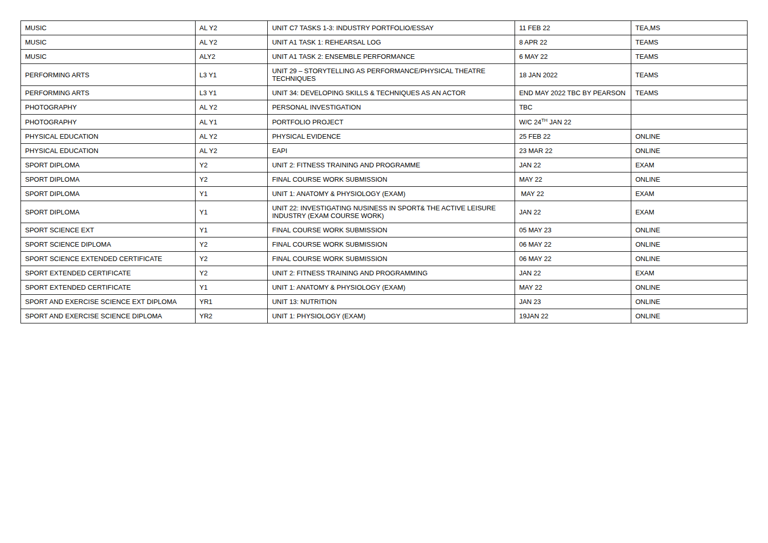| MUSIC | AL Y2 | UNIT C7 TASKS 1-3: INDUSTRY PORTFOLIO/ESSAY | 11 FEB 22 | TEA,MS |
| MUSIC | AL Y2 | UNIT A1 TASK 1: REHEARSAL LOG | 8 APR 22 | TEAMS |
| MUSIC | ALY2 | UNIT A1 TASK 2: ENSEMBLE PERFORMANCE | 6 MAY 22 | TEAMS |
| PERFORMING ARTS | L3 Y1 | UNIT 29 – STORYTELLING AS PERFORMANCE/PHYSICAL THEATRE TECHNIQUES | 18 JAN 2022 | TEAMS |
| PERFORMING ARTS | L3 Y1 | UNIT 34: DEVELOPING SKILLS & TECHNIQUES AS AN ACTOR | END MAY 2022 TBC BY PEARSON | TEAMS |
| PHOTOGRAPHY | AL Y2 | PERSONAL INVESTIGATION | TBC | |
| PHOTOGRAPHY | AL Y1 | PORTFOLIO PROJECT | W/C 24 TH JAN 22 | |
| PHYSICAL EDUCATION | AL Y2 | PHYSICAL EVIDENCE | 25 FEB 22 | ONLINE |
| PHYSICAL EDUCATION | AL Y2 | EAPI | 23 MAR 22 | ONLINE |
| SPORT DIPLOMA | Y2 | UNIT 2: FITNESS TRAINING AND PROGRAMME | JAN 22 | EXAM |
| SPORT DIPLOMA | Y2 | FINAL COURSE WORK SUBMISSION | MAY 22 | ONLINE |
| SPORT DIPLOMA | Y1 | UNIT 1: ANATOMY & PHYSIOLOGY (EXAM) | MAY 22 | EXAM |
| SPORT DIPLOMA | Y1 | UNIT 22: INVESTIGATING NUSINESS IN SPORT& THE ACTIVE LEISURE INDUSTRY (EXAM COURSE WORK) | JAN 22 | EXAM |
| SPORT SCIENCE EXT | Y1 | FINAL COURSE WORK SUBMISSION | 05 MAY 23 | ONLINE |
| SPORT SCIENCE DIPLOMA | Y2 | FINAL COURSE WORK SUBMISSION | 06 MAY 22 | ONLINE |
| SPORT SCIENCE EXTENDED CERTIFICATE | Y2 | FINAL COURSE WORK SUBMISSION | 06 MAY 22 | ONLINE |
| SPORT EXTENDED CERTIFICATE | Y2 | UNIT 2: FITNESS TRAINING AND PROGRAMMING | JAN 22 | EXAM |
| SPORT EXTENDED CERTIFICATE | Y1 | UNIT 1: ANATOMY & PHYSIOLOGY (EXAM) | MAY 22 | ONLINE |
| SPORT AND EXERCISE SCIENCE EXT DIPLOMA | YR1 | UNIT 13: NUTRITION | JAN 23 | ONLINE |
| SPORT AND EXERCISE SCIENCE DIPLOMA | YR2 | UNIT 1: PHYSIOLOGY (EXAM) | 19JAN 22 | ONLINE |